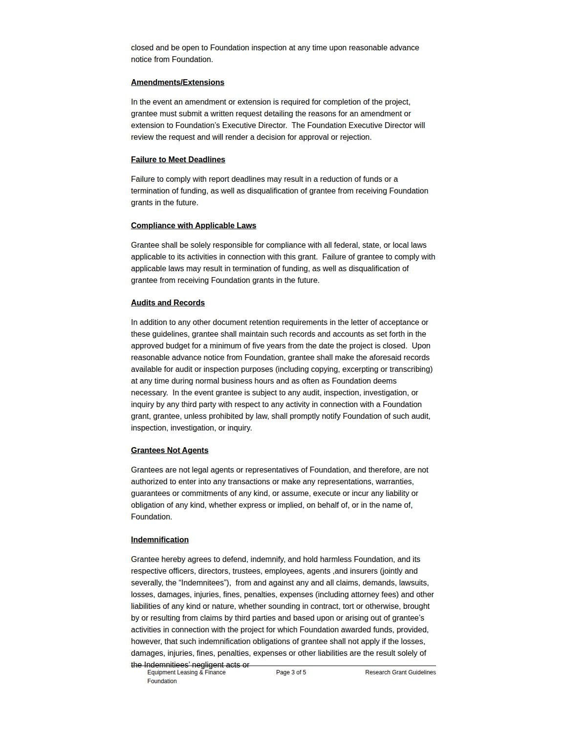closed and be open to Foundation inspection at any time upon reasonable advance notice from Foundation.
Amendments/Extensions
In the event an amendment or extension is required for completion of the project, grantee must submit a written request detailing the reasons for an amendment or extension to Foundation’s Executive Director. The Foundation Executive Director will review the request and will render a decision for approval or rejection.
Failure to Meet Deadlines
Failure to comply with report deadlines may result in a reduction of funds or a termination of funding, as well as disqualification of grantee from receiving Foundation grants in the future.
Compliance with Applicable Laws
Grantee shall be solely responsible for compliance with all federal, state, or local laws applicable to its activities in connection with this grant. Failure of grantee to comply with applicable laws may result in termination of funding, as well as disqualification of grantee from receiving Foundation grants in the future.
Audits and Records
In addition to any other document retention requirements in the letter of acceptance or these guidelines, grantee shall maintain such records and accounts as set forth in the approved budget for a minimum of five years from the date the project is closed. Upon reasonable advance notice from Foundation, grantee shall make the aforesaid records available for audit or inspection purposes (including copying, excerpting or transcribing) at any time during normal business hours and as often as Foundation deems necessary. In the event grantee is subject to any audit, inspection, investigation, or inquiry by any third party with respect to any activity in connection with a Foundation grant, grantee, unless prohibited by law, shall promptly notify Foundation of such audit, inspection, investigation, or inquiry.
Grantees Not Agents
Grantees are not legal agents or representatives of Foundation, and therefore, are not authorized to enter into any transactions or make any representations, warranties, guarantees or commitments of any kind, or assume, execute or incur any liability or obligation of any kind, whether express or implied, on behalf of, or in the name of, Foundation.
Indemnification
Grantee hereby agrees to defend, indemnify, and hold harmless Foundation, and its respective officers, directors, trustees, employees, agents ,and insurers (jointly and severally, the “Indemnitees”), from and against any and all claims, demands, lawsuits, losses, damages, injuries, fines, penalties, expenses (including attorney fees) and other liabilities of any kind or nature, whether sounding in contract, tort or otherwise, brought by or resulting from claims by third parties and based upon or arising out of grantee’s activities in connection with the project for which Foundation awarded funds, provided, however, that such indemnification obligations of grantee shall not apply if the losses, damages, injuries, fines, penalties, expenses or other liabilities are the result solely of the Indemnitiees’ negligent acts or
| Equipment Leasing & Finance Foundation | Page 3 of 5 | Research Grant Guidelines |